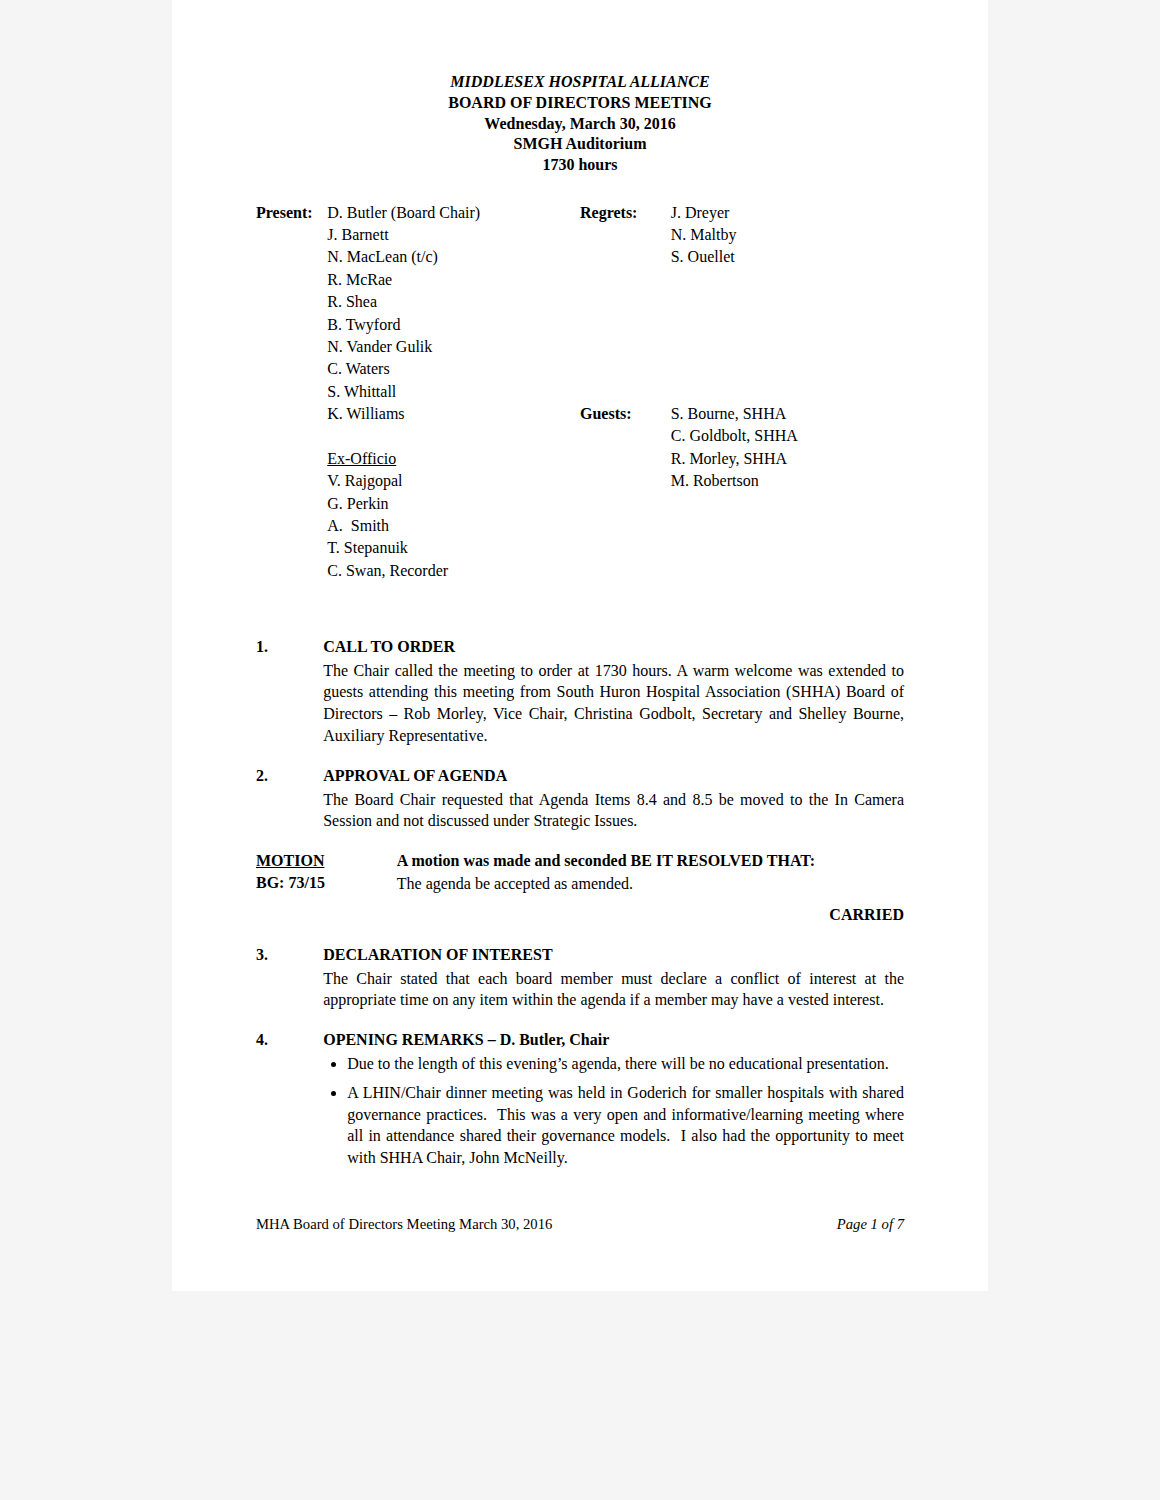MIDDLESEX HOSPITAL ALLIANCE
BOARD OF DIRECTORS MEETING
Wednesday, March 30, 2016
SMGH Auditorium
1730 hours
| Present: | D. Butler (Board Chair) | Regrets: | J. Dreyer |
| | J. Barnett | | N. Maltby |
| | N. MacLean (t/c) | | S. Ouellet |
| | R. McRae | | |
| | R. Shea | | |
| | B. Twyford | | |
| | N. Vander Gulik | | |
| | C. Waters | | |
| | S. Whittall | | |
| | K. Williams | Guests: | S. Bourne, SHHA |
| | | | C. Goldbolt, SHHA |
| | Ex-Officio | | R. Morley, SHHA |
| | V. Rajgopal | | M. Robertson |
| | G. Perkin | | |
| | A. Smith | | |
| | T. Stepanuik | | |
| | C. Swan, Recorder | | |
1.
CALL TO ORDER
The Chair called the meeting to order at 1730 hours. A warm welcome was extended to guests attending this meeting from South Huron Hospital Association (SHHA) Board of Directors – Rob Morley, Vice Chair, Christina Godbolt, Secretary and Shelley Bourne, Auxiliary Representative.
2.
APPROVAL OF AGENDA
The Board Chair requested that Agenda Items 8.4 and 8.5 be moved to the In Camera Session and not discussed under Strategic Issues.
MOTION BG: 73/15
A motion was made and seconded BE IT RESOLVED THAT:
The agenda be accepted as amended.
CARRIED
3.
DECLARATION OF INTEREST
The Chair stated that each board member must declare a conflict of interest at the appropriate time on any item within the agenda if a member may have a vested interest.
4.
OPENING REMARKS – D. Butler, Chair
Due to the length of this evening’s agenda, there will be no educational presentation.
A LHIN/Chair dinner meeting was held in Goderich for smaller hospitals with shared governance practices. This was a very open and informative/learning meeting where all in attendance shared their governance models. I also had the opportunity to meet with SHHA Chair, John McNeilly.
MHA Board of Directors Meeting March 30, 2016
Page 1 of 7